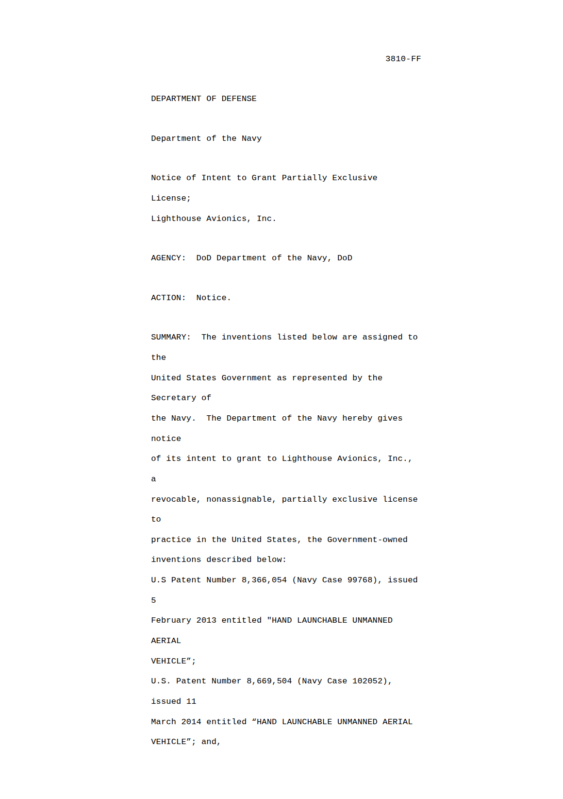3810-FF
DEPARTMENT OF DEFENSE
Department of the Navy
Notice of Intent to Grant Partially Exclusive License;
Lighthouse Avionics, Inc.
AGENCY: DoD Department of the Navy, DoD
ACTION: Notice.
SUMMARY: The inventions listed below are assigned to the
United States Government as represented by the Secretary of
the Navy. The Department of the Navy hereby gives notice
of its intent to grant to Lighthouse Avionics, Inc., a
revocable, nonassignable, partially exclusive license to
practice in the United States, the Government-owned
inventions described below:
U.S Patent Number 8,366,054 (Navy Case 99768), issued 5
February 2013 entitled "HAND LAUNCHABLE UNMANNED AERIAL
VEHICLE”;
U.S. Patent Number 8,669,504 (Navy Case 102052), issued 11
March 2014 entitled “HAND LAUNCHABLE UNMANNED AERIAL
VEHICLE”; and,